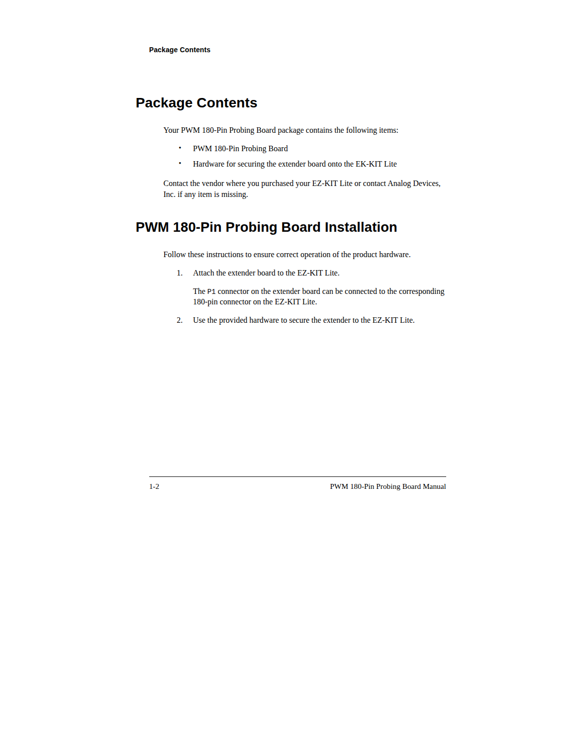Package Contents
Package Contents
Your PWM 180-Pin Probing Board package contains the following items:
PWM 180-Pin Probing Board
Hardware for securing the extender board onto the EK-KIT Lite
Contact the vendor where you purchased your EZ-KIT Lite or contact Analog Devices, Inc. if any item is missing.
PWM 180-Pin Probing Board Installation
Follow these instructions to ensure correct operation of the product hardware.
Attach the extender board to the EZ-KIT Lite.
The P1 connector on the extender board can be connected to the corresponding 180-pin connector on the EZ-KIT Lite.
Use the provided hardware to secure the extender to the EZ-KIT Lite.
1-2 PWM 180-Pin Probing Board Manual